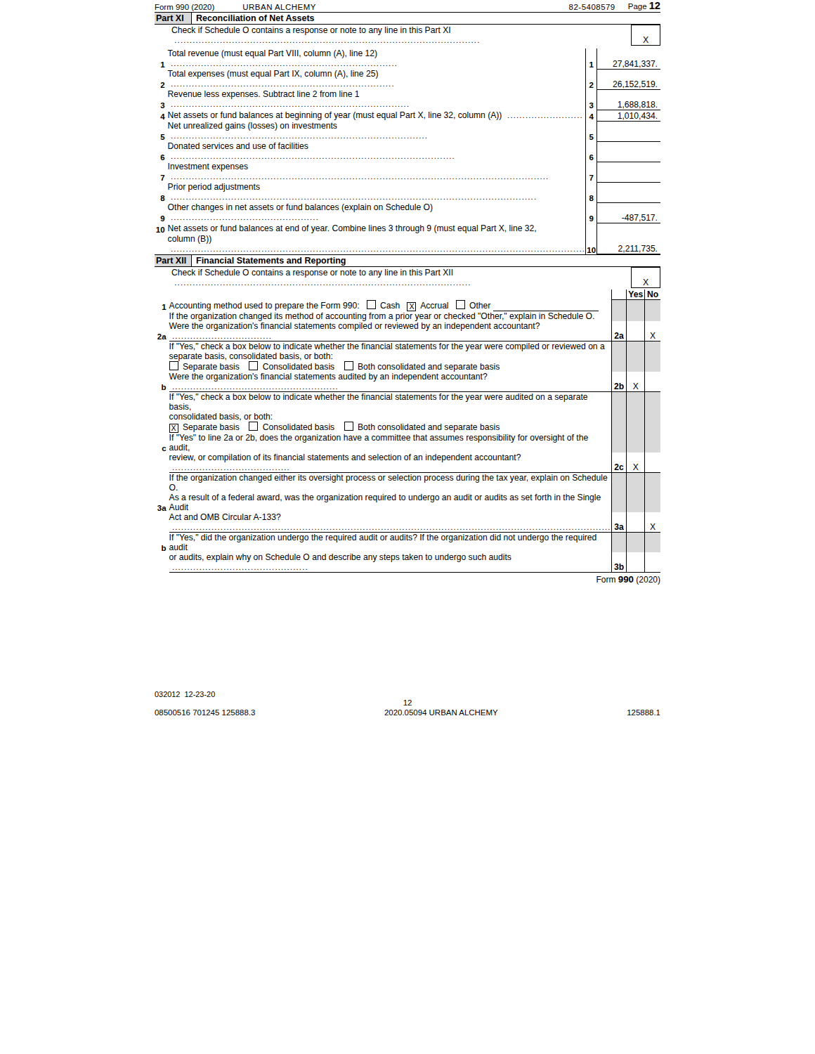Form 990 (2020)
URBAN ALCHEMY
82-5408579
Page 12
Part XI
Reconciliation of Net Assets
| | Check if Schedule O contains a response or note to any line in this Part XI ..................................................................................................... | X |
| 1 | Total revenue (must equal Part VIII, column (A), line 12) ........................................................................... | 1 | 27,841,337. |
| 2 | Total expenses (must equal Part IX, column (A), line 25) .......................................................................... | 2 | 26,152,519. |
| 3 | Revenue less expenses. Subtract line 2 from line 1 ............................................................................... | 3 | 1,688,818. |
| 4 | Net assets or fund balances at beginning of year (must equal Part X, line 32, column (A)) ......................... | 4 | 1,010,434. |
| 5 | Net unrealized gains (losses) on investments ..................................................................................... | 5 | |
| 6 | Donated services and use of facilities .............................................................................................. | 6 | |
| 7 | Investment expenses ............................................................................................................................. | 7 | |
| 8 | Prior period adjustments ......................................................................................................................... | 8 | |
| 9 | Other changes in net assets or fund balances (explain on Schedule O) ................................................. | 9 | -487,517. |
| 10 | Net assets or fund balances at end of year. Combine lines 3 through 9 (must equal Part X, line 32, | | |
| | column (B)) ......................................................................................................................................... | 10 | 2,211,735. |
Part XII
Financial Statements and Reporting
| | Check if Schedule O contains a response or note to any line in this Part XII .................................................................................................. | X |
| | | | Yes | No |
| 1 | Accounting method used to prepare the Form 990: Cash X Accrual Other | | | |
| | If the organization changed its method of accounting from a prior year or checked "Other," explain in Schedule O. | | | |
| 2a | Were the organization's financial statements compiled or reviewed by an independent accountant? ................................. | 2a | | X |
| | If "Yes," check a box below to indicate whether the financial statements for the year were compiled or reviewed on a | | | |
| | separate basis, consolidated basis, or both: | | | |
| | Separate basis Consolidated basis Both consolidated and separate basis | | | |
| b | Were the organization's financial statements audited by an independent accountant? ....................................................... | 2b | X | |
| | If "Yes," check a box below to indicate whether the financial statements for the year were audited on a separate basis, | | | |
| | consolidated basis, or both: | | | |
| | X Separate basis Consolidated basis Both consolidated and separate basis | | | |
| c | If "Yes" to line 2a or 2b, does the organization have a committee that assumes responsibility for oversight of the audit, | | | |
| | review, or compilation of its financial statements and selection of an independent accountant? ....................................... | 2c | X | |
| | If the organization changed either its oversight process or selection process during the tax year, explain on Schedule O. | | | |
| 3a | As a result of a federal award, was the organization required to undergo an audit or audits as set forth in the Single Audit | | | |
| | Act and OMB Circular A-133? ................................................................................................................................................. | 3a | | X |
| b | If "Yes," did the organization undergo the required audit or audits? If the organization did not undergo the required audit | | | |
| | or audits, explain why on Schedule O and describe any steps taken to undergo such audits ............................................. | 3b | | |
Form 990 (2020)
032012 12-23-20
12
08500516 701245 125888.3
2020.05094 URBAN ALCHEMY
125888.1